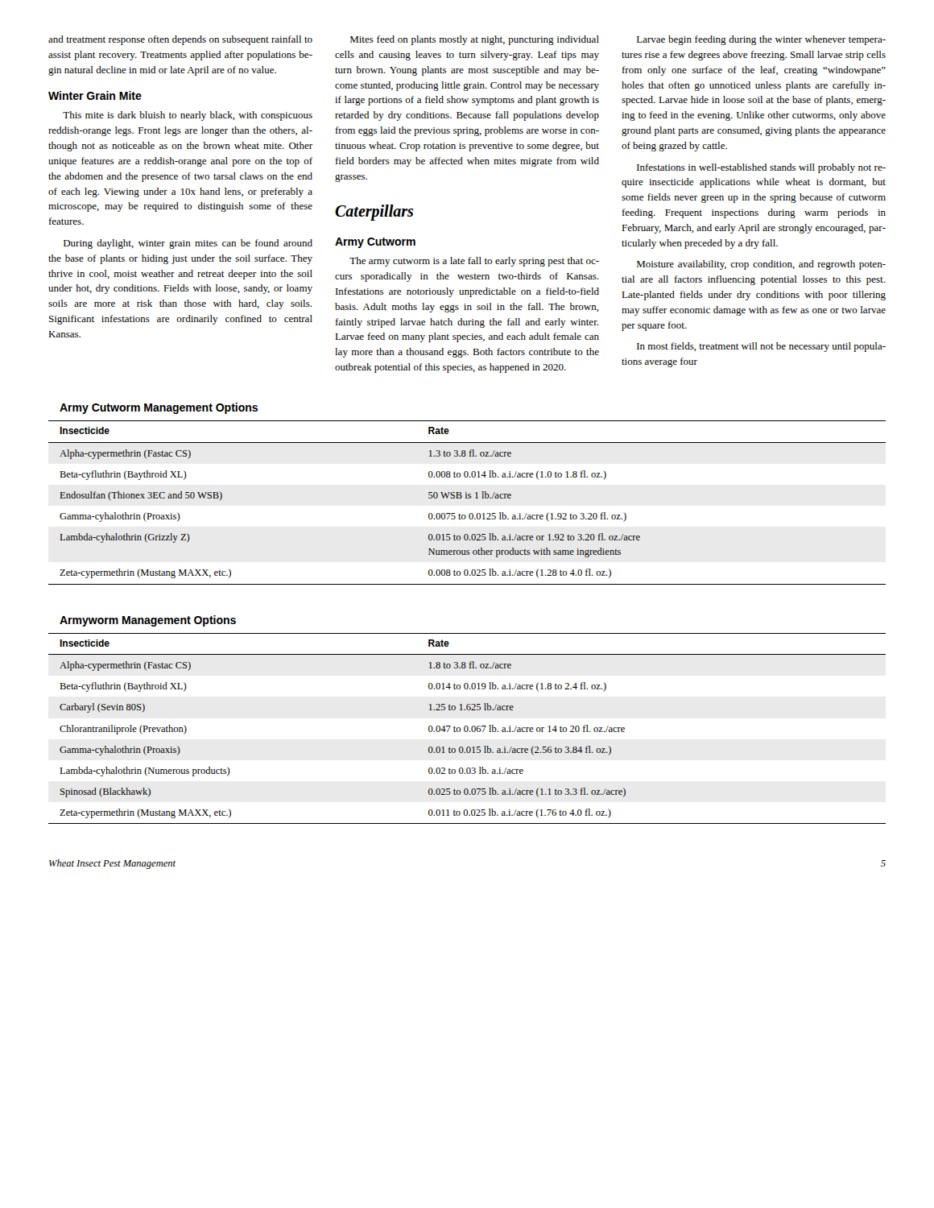and treatment response often depends on subsequent rainfall to assist plant recovery. Treatments applied after populations begin natural decline in mid or late April are of no value.
Winter Grain Mite
This mite is dark bluish to nearly black, with conspicuous reddish-orange legs. Front legs are longer than the others, although not as noticeable as on the brown wheat mite. Other unique features are a reddish-orange anal pore on the top of the abdomen and the presence of two tarsal claws on the end of each leg. Viewing under a 10x hand lens, or preferably a microscope, may be required to distinguish some of these features.
During daylight, winter grain mites can be found around the base of plants or hiding just under the soil surface. They thrive in cool, moist weather and retreat deeper into the soil under hot, dry conditions. Fields with loose, sandy, or loamy soils are more at risk than those with hard, clay soils. Significant infestations are ordinarily confined to central Kansas.
Mites feed on plants mostly at night, puncturing individual cells and causing leaves to turn silvery-gray. Leaf tips may turn brown. Young plants are most susceptible and may become stunted, producing little grain. Control may be necessary if large portions of a field show symptoms and plant growth is retarded by dry conditions. Because fall populations develop from eggs laid the previous spring, problems are worse in continuous wheat. Crop rotation is preventive to some degree, but field borders may be affected when mites migrate from wild grasses.
Caterpillars
Army Cutworm
The army cutworm is a late fall to early spring pest that occurs sporadically in the western two-thirds of Kansas. Infestations are notoriously unpredictable on a field-to-field basis. Adult moths lay eggs in soil in the fall. The brown, faintly striped larvae hatch during the fall and early winter. Larvae feed on many plant species, and each adult female can lay more than a thousand eggs. Both factors contribute to the outbreak potential of this species, as happened in 2020.
Larvae begin feeding during the winter whenever temperatures rise a few degrees above freezing. Small larvae strip cells from only one surface of the leaf, creating “windowpane” holes that often go unnoticed unless plants are carefully inspected. Larvae hide in loose soil at the base of plants, emerging to feed in the evening. Unlike other cutworms, only above ground plant parts are consumed, giving plants the appearance of being grazed by cattle.
Infestations in well-established stands will probably not require insecticide applications while wheat is dormant, but some fields never green up in the spring because of cutworm feeding. Frequent inspections during warm periods in February, March, and early April are strongly encouraged, particularly when preceded by a dry fall.
Moisture availability, crop condition, and regrowth potential are all factors influencing potential losses to this pest. Late-planted fields under dry conditions with poor tillering may suffer economic damage with as few as one or two larvae per square foot.
In most fields, treatment will not be necessary until populations average four
Army Cutworm Management Options
| Insecticide | Rate |
| --- | --- |
| Alpha-cypermethrin (Fastac CS) | 1.3 to 3.8 fl. oz./acre |
| Beta-cyfluthrin (Baythroid XL) | 0.008 to 0.014 lb. a.i./acre (1.0 to 1.8 fl. oz.) |
| Endosulfan (Thionex 3EC and 50 WSB) | 50 WSB is 1 lb./acre |
| Gamma-cyhalothrin (Proaxis) | 0.0075 to 0.0125 lb. a.i./acre (1.92 to 3.20 fl. oz.) |
| Lambda-cyhalothrin (Grizzly Z) | 0.015 to 0.025 lb. a.i./acre or 1.92 to 3.20 fl. oz./acre Numerous other products with same ingredients |
| Zeta-cypermethrin (Mustang MAXX, etc.) | 0.008 to 0.025 lb. a.i./acre (1.28 to 4.0 fl. oz.) |
Armyworm Management Options
| Insecticide | Rate |
| --- | --- |
| Alpha-cypermethrin (Fastac CS) | 1.8 to 3.8 fl. oz./acre |
| Beta-cyfluthrin (Baythroid XL) | 0.014 to 0.019 lb. a.i./acre (1.8 to 2.4 fl. oz.) |
| Carbaryl (Sevin 80S) | 1.25 to 1.625 lb./acre |
| Chlorantraniliprole (Prevathon) | 0.047 to 0.067 lb. a.i./acre or 14 to 20 fl. oz./acre |
| Gamma-cyhalothrin (Proaxis) | 0.01 to 0.015 lb. a.i./acre (2.56 to 3.84 fl. oz.) |
| Lambda-cyhalothrin (Numerous products) | 0.02 to 0.03 lb. a.i./acre |
| Spinosad (Blackhawk) | 0.025 to 0.075 lb. a.i./acre (1.1 to 3.3 fl. oz./acre) |
| Zeta-cypermethrin (Mustang MAXX, etc.) | 0.011 to 0.025 lb. a.i./acre (1.76 to 4.0 fl. oz.) |
Wheat Insect Pest Management
5